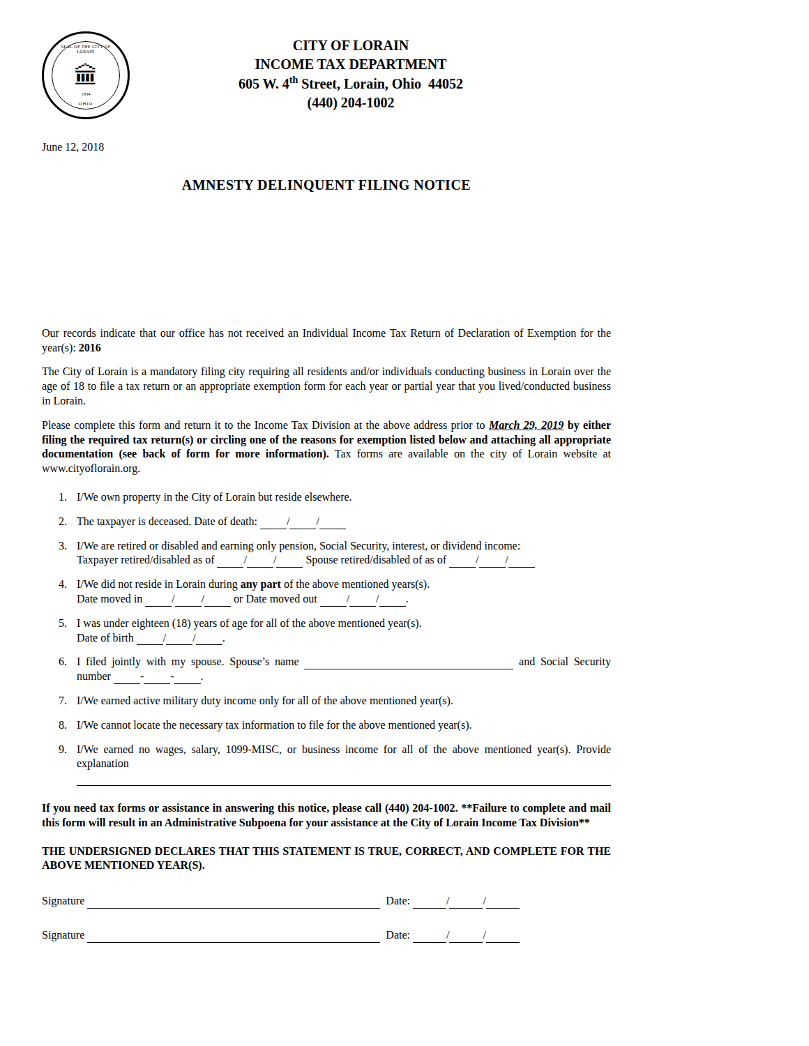SEAL OF THE CITY OF LORAIN
🏛
1834
OHIO
CITY OF LORAIN
INCOME TAX DEPARTMENT
605 W. 4th Street, Lorain, Ohio 44052
(440) 204-1002
June 12, 2018
AMNESTY DELINQUENT FILING NOTICE
Our records indicate that our office has not received an Individual Income Tax Return of Declaration of Exemption for the year(s): 2016
The City of Lorain is a mandatory filing city requiring all residents and/or individuals conducting business in Lorain over the age of 18 to file a tax return or an appropriate exemption form for each year or partial year that you lived/conducted business in Lorain.
Please complete this form and return it to the Income Tax Division at the above address prior to March 29, 2019 by either filing the required tax return(s) or circling one of the reasons for exemption listed below and attaching all appropriate documentation (see back of form for more information). Tax forms are available on the city of Lorain website at www.cityoflorain.org.
I/We own property in the City of Lorain but reside elsewhere.
The taxpayer is deceased. Date of death: / /
I/We are retired or disabled and earning only pension, Social Security, interest, or dividend income:
Taxpayer retired/disabled as of / / Spouse retired/disabled of as of / /
I/We did not reside in Lorain during any part of the above mentioned years(s).
Date moved in / / or Date moved out / / .
I was under eighteen (18) years of age for all of the above mentioned year(s).
Date of birth / / .
I filed jointly with my spouse. Spouse’s name and Social Security number - - .
I/We earned active military duty income only for all of the above mentioned year(s).
I/We cannot locate the necessary tax information to file for the above mentioned year(s).
I/We earned no wages, salary, 1099-MISC, or business income for all of the above mentioned year(s). Provide explanation
If you need tax forms or assistance in answering this notice, please call (440) 204-1002. **Failure to complete and mail this form will result in an Administrative Subpoena for your assistance at the City of Lorain Income Tax Division**
THE UNDERSIGNED DECLARES THAT THIS STATEMENT IS TRUE, CORRECT, AND COMPLETE FOR THE ABOVE MENTIONED YEAR(S).
Signature Date: / /
Signature Date: / /